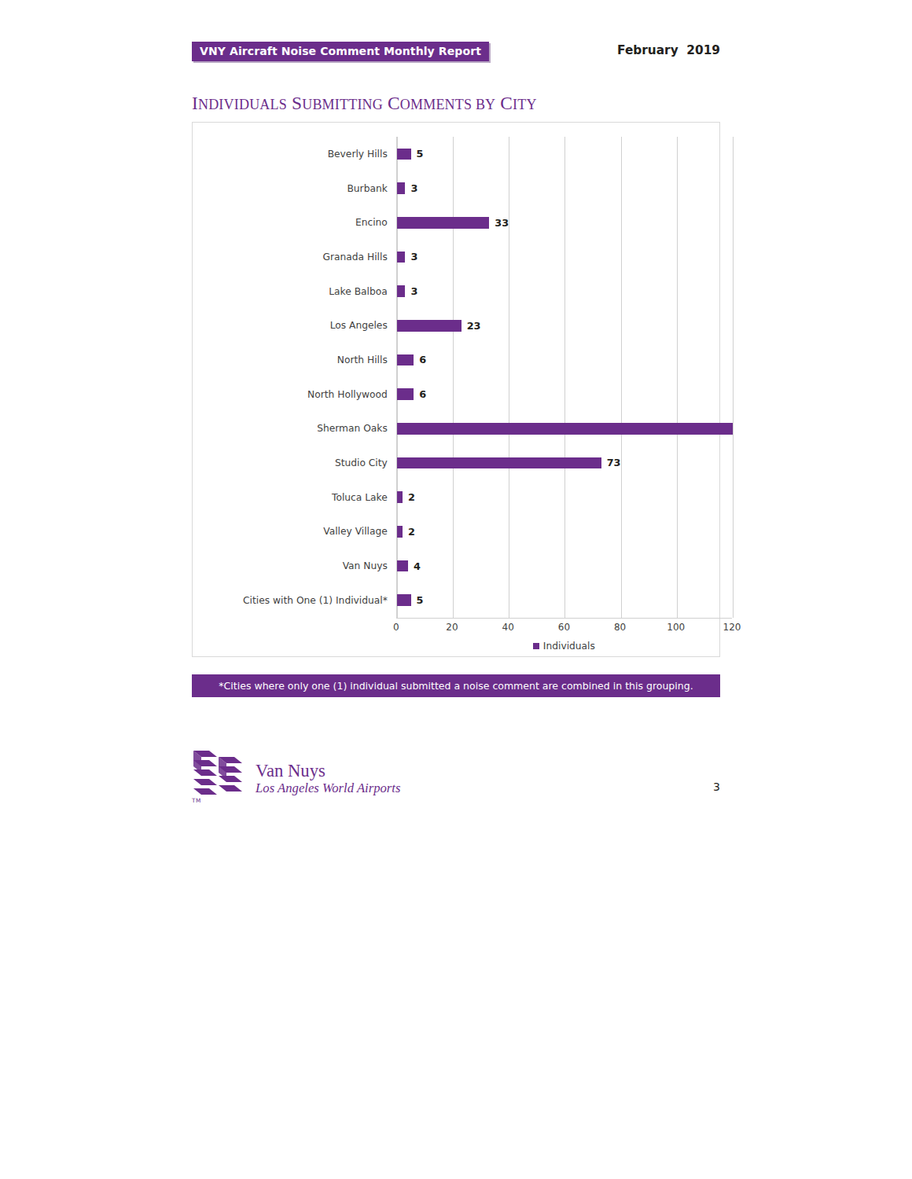VNY Aircraft Noise Comment Monthly Report
February 2019
INDIVIDUALS SUBMITTING COMMENTS BY CITY
Beverly Hills
5
Burbank
3
Encino
33
Granada Hills
3
Lake Balboa
3
Los Angeles
23
North Hills
6
North Hollywood
6
Sherman Oaks
120
Studio City
73
Toluca Lake
2
Valley Village
2
Van Nuys
4
Cities with One (1) Individual*
5
0
20
40
60
80
100
120
Individuals
*Cities where only one (1) individual submitted a noise comment are combined in this grouping.
TM
Van Nuys
Los Angeles World Airports
3